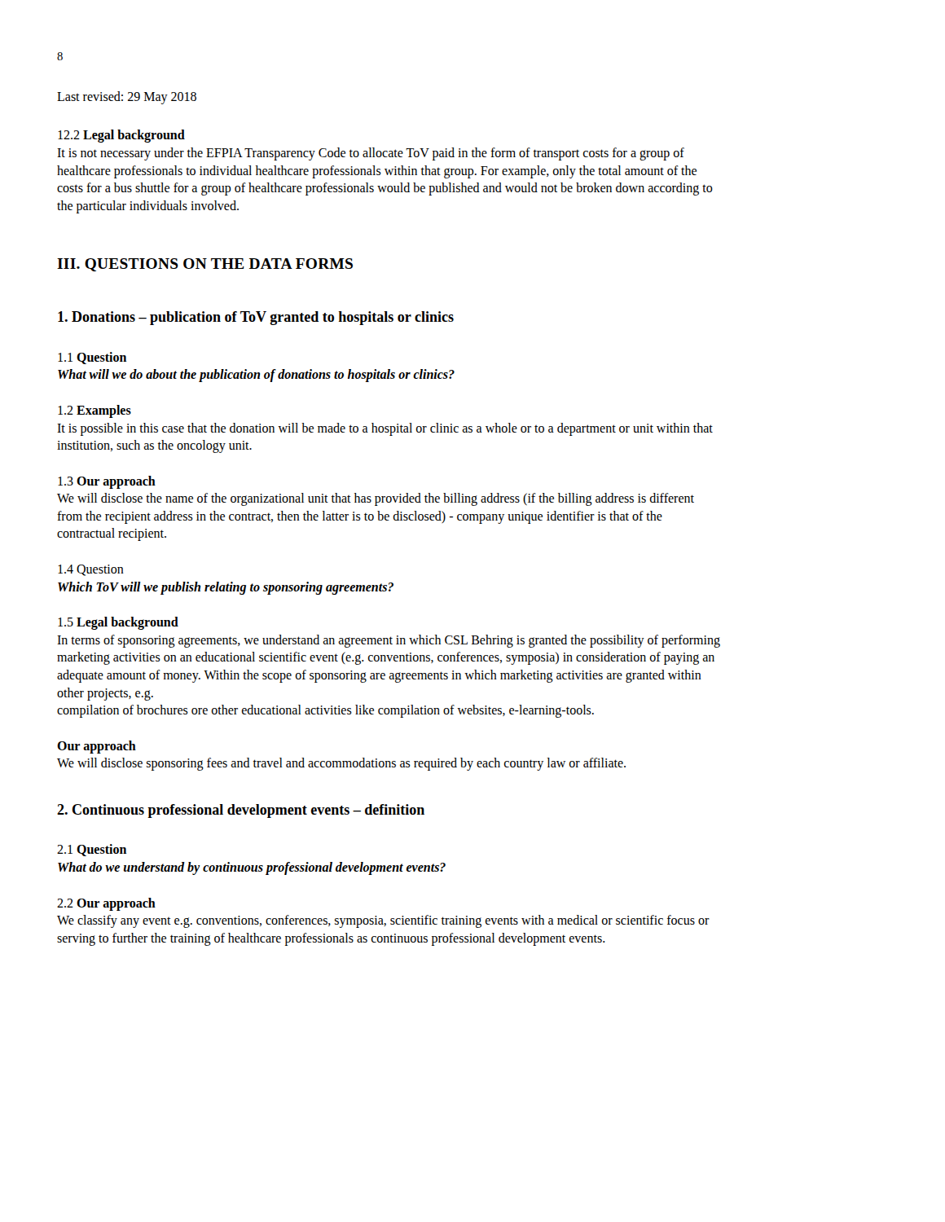8
Last revised: 29 May 2018
12.2 Legal background
It is not necessary under the EFPIA Transparency Code to allocate ToV paid in the form of transport costs for a group of healthcare professionals to individual healthcare professionals within that group. For example, only the total amount of the costs for a bus shuttle for a group of healthcare professionals would be published and would not be broken down according to the particular individuals involved.
III. QUESTIONS ON THE DATA FORMS
1. Donations – publication of ToV granted to hospitals or clinics
1.1 Question
What will we do about the publication of donations to hospitals or clinics?
1.2 Examples
It is possible in this case that the donation will be made to a hospital or clinic as a whole or to a department or unit within that institution, such as the oncology unit.
1.3 Our approach
We will disclose the name of the organizational unit that has provided the billing address (if the billing address is different from the recipient address in the contract, then the latter is to be disclosed) - company unique identifier is that of the contractual recipient.
1.4 Question
Which ToV will we publish relating to sponsoring agreements?
1.5 Legal background
In terms of sponsoring agreements, we understand an agreement in which CSL Behring is granted the possibility of performing marketing activities on an educational scientific event (e.g. conventions, conferences, symposia) in consideration of paying an adequate amount of money. Within the scope of sponsoring are agreements in which marketing activities are granted within other projects, e.g.
compilation of brochures ore other educational activities like compilation of websites, e-learning-tools.
Our approach
We will disclose sponsoring fees and travel and accommodations as required by each country law or affiliate.
2. Continuous professional development events – definition
2.1 Question
What do we understand by continuous professional development events?
2.2 Our approach
We classify any event e.g. conventions, conferences, symposia, scientific training events with a medical or scientific focus or serving to further the training of healthcare professionals as continuous professional development events.